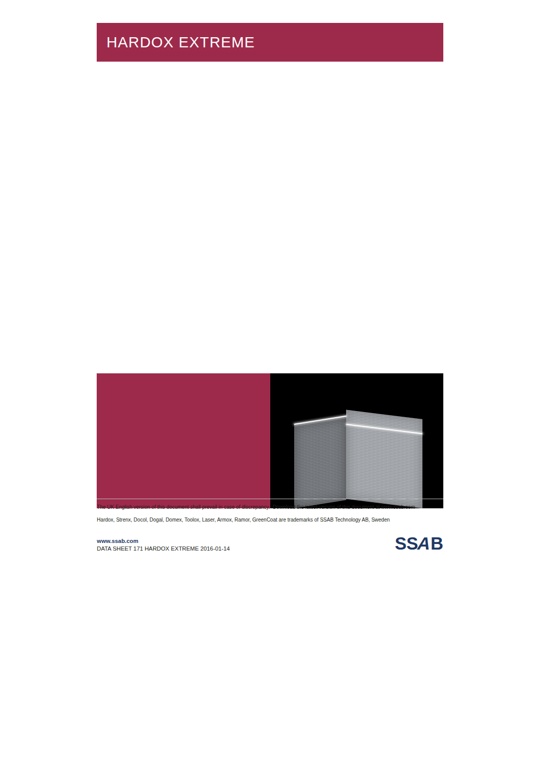HARDOX EXTREME
The UK English version of this document shall prevail in case of discrepancy. Download the latest version of this document at www.ssab.com
Hardox, Strenx, Docol, Dogal, Domex, Toolox, Laser, Armox, Ramor, GreenCoat are trademarks of SSAB Technology AB, Sweden
www.ssab.com
DATA SHEET 171 HARDOX EXTREME 2016-01-14
SSAB